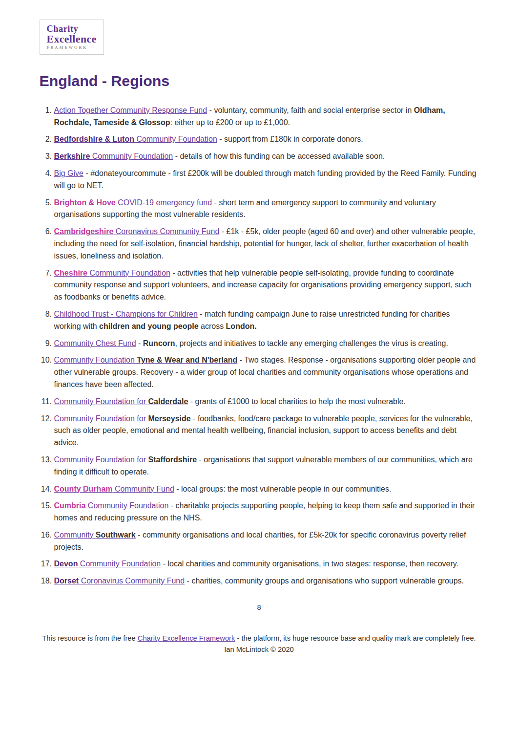Charity
Excellence
FRAMEWORK
England - Regions
Action Together Community Response Fund - voluntary, community, faith and social enterprise sector in Oldham, Rochdale, Tameside & Glossop: either up to £200 or up to £1,000.
Bedfordshire & Luton Community Foundation - support from £180k in corporate donors.
Berkshire Community Foundation - details of how this funding can be accessed available soon.
Big Give - #donateyourcommute - first £200k will be doubled through match funding provided by the Reed Family. Funding will go to NET.
Brighton & Hove COVID-19 emergency fund - short term and emergency support to community and voluntary organisations supporting the most vulnerable residents.
Cambridgeshire Coronavirus Community Fund - £1k - £5k, older people (aged 60 and over) and other vulnerable people, including the need for self-isolation, financial hardship, potential for hunger, lack of shelter, further exacerbation of health issues, loneliness and isolation.
Cheshire Community Foundation - activities that help vulnerable people self-isolating, provide funding to coordinate community response and support volunteers, and increase capacity for organisations providing emergency support, such as foodbanks or benefits advice.
Childhood Trust - Champions for Children - match funding campaign June to raise unrestricted funding for charities working with children and young people across London.
Community Chest Fund - Runcorn, projects and initiatives to tackle any emerging challenges the virus is creating.
Community Foundation Tyne & Wear and N'berland - Two stages. Response - organisations supporting older people and other vulnerable groups. Recovery - a wider group of local charities and community organisations whose operations and finances have been affected.
Community Foundation for Calderdale - grants of £1000 to local charities to help the most vulnerable.
Community Foundation for Merseyside - foodbanks, food/care package to vulnerable people, services for the vulnerable, such as older people, emotional and mental health wellbeing, financial inclusion, support to access benefits and debt advice.
Community Foundation for Staffordshire - organisations that support vulnerable members of our communities, which are finding it difficult to operate.
County Durham Community Fund - local groups: the most vulnerable people in our communities.
Cumbria Community Foundation - charitable projects supporting people, helping to keep them safe and supported in their homes and reducing pressure on the NHS.
Community Southwark - community organisations and local charities, for £5k-20k for specific coronavirus poverty relief projects.
Devon Community Foundation - local charities and community organisations, in two stages: response, then recovery.
Dorset Coronavirus Community Fund - charities, community groups and organisations who support vulnerable groups.
8
This resource is from the free Charity Excellence Framework - the platform, its huge resource base and quality mark are completely free. Ian McLintock © 2020